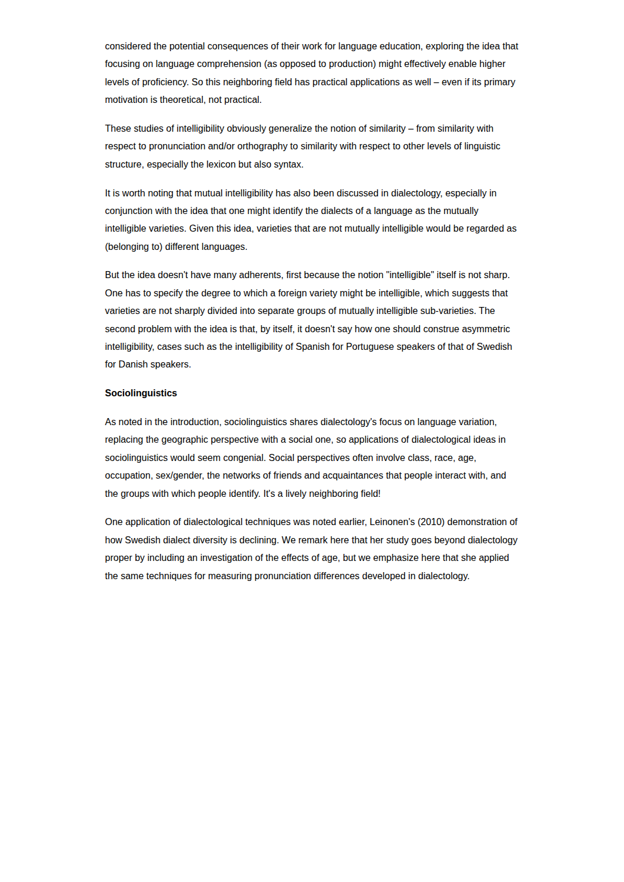considered the potential consequences of their work for language education, exploring the idea that focusing on language comprehension (as opposed to production) might effectively enable higher levels of proficiency. So this neighboring field has practical applications as well – even if its primary motivation is theoretical, not practical.
These studies of intelligibility obviously generalize the notion of similarity – from similarity with respect to pronunciation and/or orthography to similarity with respect to other levels of linguistic structure, especially the lexicon but also syntax.
It is worth noting that mutual intelligibility has also been discussed in dialectology, especially in conjunction with the idea that one might identify the dialects of a language as the mutually intelligible varieties. Given this idea, varieties that are not mutually intelligible would be regarded as (belonging to) different languages.
But the idea doesn't have many adherents, first because the notion "intelligible" itself is not sharp. One has to specify the degree to which a foreign variety might be intelligible, which suggests that varieties are not sharply divided into separate groups of mutually intelligible sub-varieties. The second problem with the idea is that, by itself, it doesn't say how one should construe asymmetric intelligibility, cases such as the intelligibility of Spanish for Portuguese speakers of that of Swedish for Danish speakers.
Sociolinguistics
As noted in the introduction, sociolinguistics shares dialectology's focus on language variation, replacing the geographic perspective with a social one, so applications of dialectological ideas in sociolinguistics would seem congenial. Social perspectives often involve class, race, age, occupation, sex/gender, the networks of friends and acquaintances that people interact with, and the groups with which people identify. It's a lively neighboring field!
One application of dialectological techniques was noted earlier, Leinonen's (2010) demonstration of how Swedish dialect diversity is declining. We remark here that her study goes beyond dialectology proper by including an investigation of the effects of age, but we emphasize here that she applied the same techniques for measuring pronunciation differences developed in dialectology.